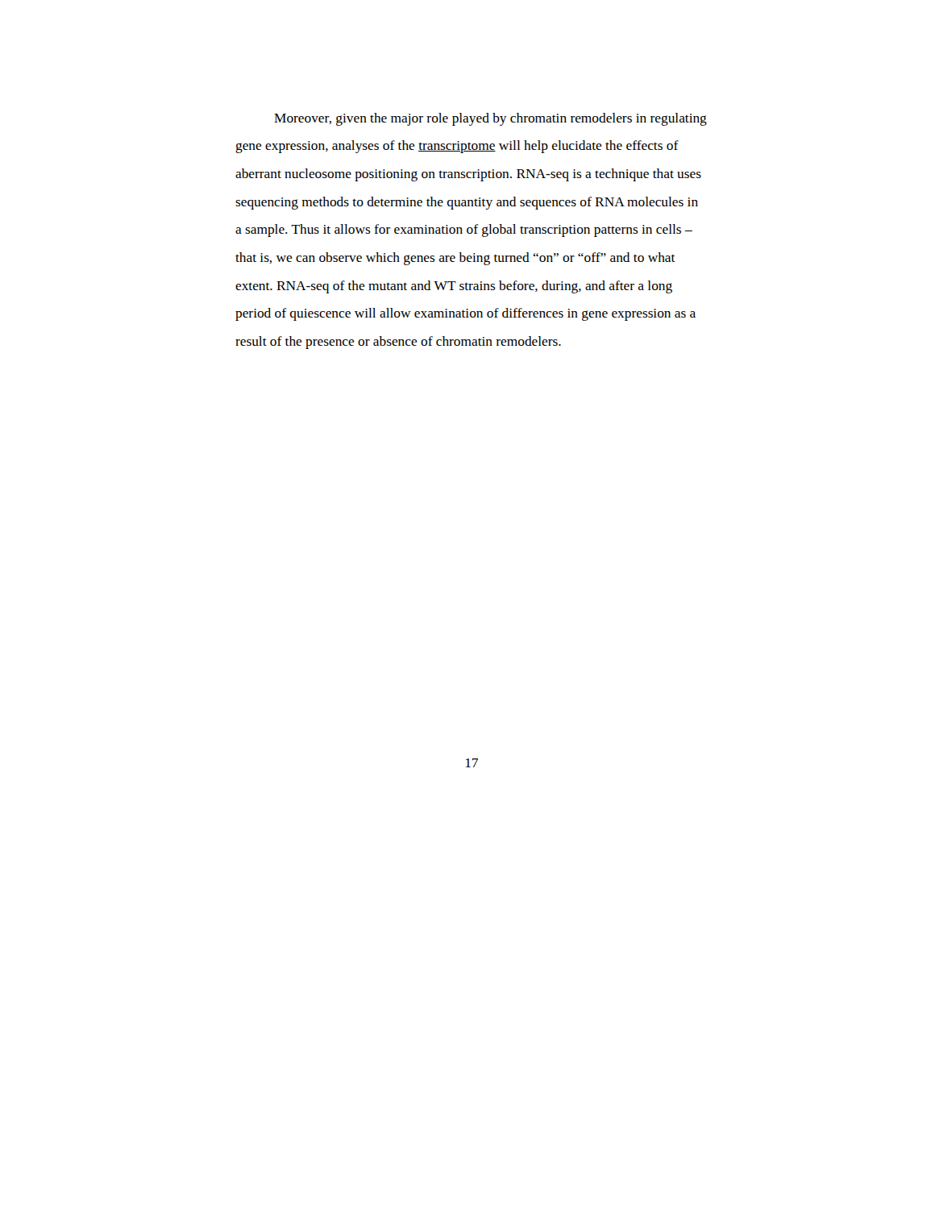Moreover, given the major role played by chromatin remodelers in regulating gene expression, analyses of the transcriptome will help elucidate the effects of aberrant nucleosome positioning on transcription. RNA-seq is a technique that uses sequencing methods to determine the quantity and sequences of RNA molecules in a sample. Thus it allows for examination of global transcription patterns in cells – that is, we can observe which genes are being turned “on” or “off” and to what extent. RNA-seq of the mutant and WT strains before, during, and after a long period of quiescence will allow examination of differences in gene expression as a result of the presence or absence of chromatin remodelers.
17